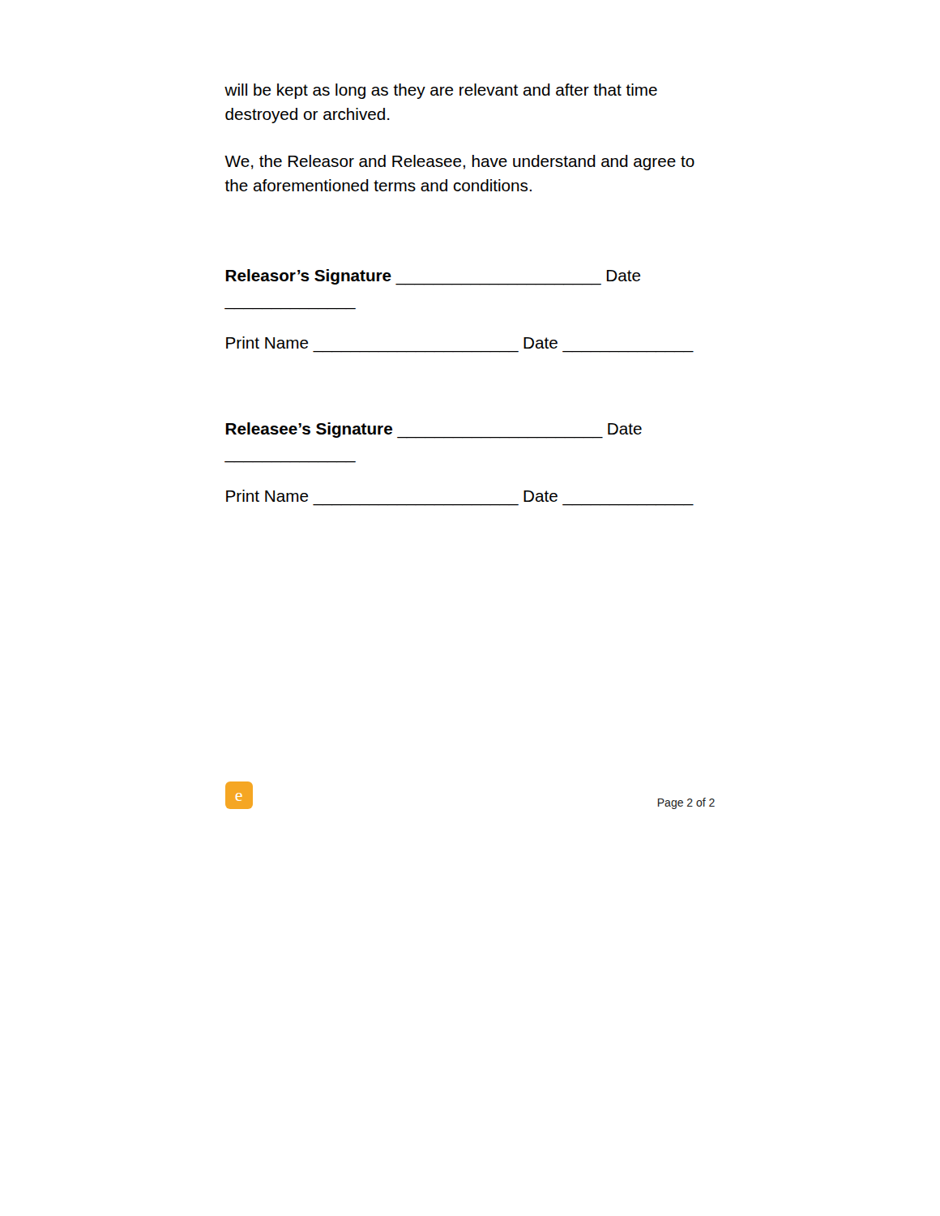will be kept as long as they are relevant and after that time destroyed or archived.
We, the Releasor and Releasee, have understand and agree to the aforementioned terms and conditions.
Releasor’s Signature ______________________ Date ______________
Print Name ______________________ Date ______________
Releasee’s Signature ______________________ Date ______________
Print Name ______________________ Date ______________
e
Page 2 of 2